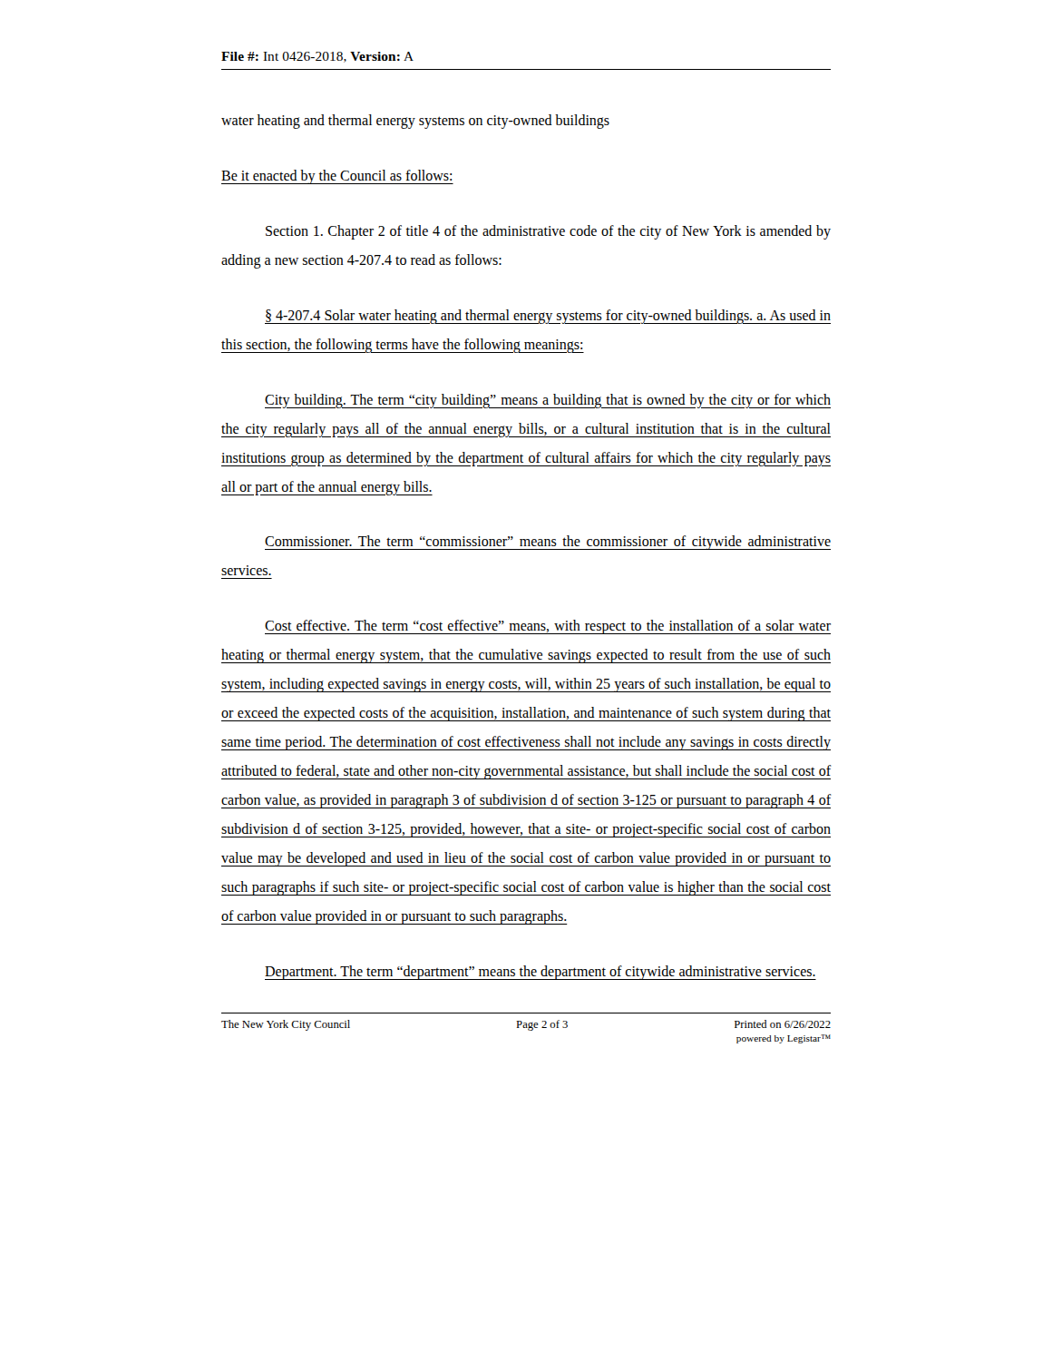File #: Int 0426-2018, Version: A
water heating and thermal energy systems on city-owned buildings
Be it enacted by the Council as follows:
Section 1. Chapter 2 of title 4 of the administrative code of the city of New York is amended by adding a new section 4-207.4 to read as follows:
§ 4-207.4 Solar water heating and thermal energy systems for city-owned buildings. a. As used in this section, the following terms have the following meanings:
City building. The term “city building” means a building that is owned by the city or for which the city regularly pays all of the annual energy bills, or a cultural institution that is in the cultural institutions group as determined by the department of cultural affairs for which the city regularly pays all or part of the annual energy bills.
Commissioner. The term “commissioner” means the commissioner of citywide administrative services.
Cost effective. The term “cost effective” means, with respect to the installation of a solar water heating or thermal energy system, that the cumulative savings expected to result from the use of such system, including expected savings in energy costs, will, within 25 years of such installation, be equal to or exceed the expected costs of the acquisition, installation, and maintenance of such system during that same time period. The determination of cost effectiveness shall not include any savings in costs directly attributed to federal, state and other non-city governmental assistance, but shall include the social cost of carbon value, as provided in paragraph 3 of subdivision d of section 3-125 or pursuant to paragraph 4 of subdivision d of section 3-125, provided, however, that a site- or project-specific social cost of carbon value may be developed and used in lieu of the social cost of carbon value provided in or pursuant to such paragraphs if such site- or project-specific social cost of carbon value is higher than the social cost of carbon value provided in or pursuant to such paragraphs.
Department. The term “department” means the department of citywide administrative services.
The New York City Council
Page 2 of 3
Printed on 6/26/2022
powered by Legistar™